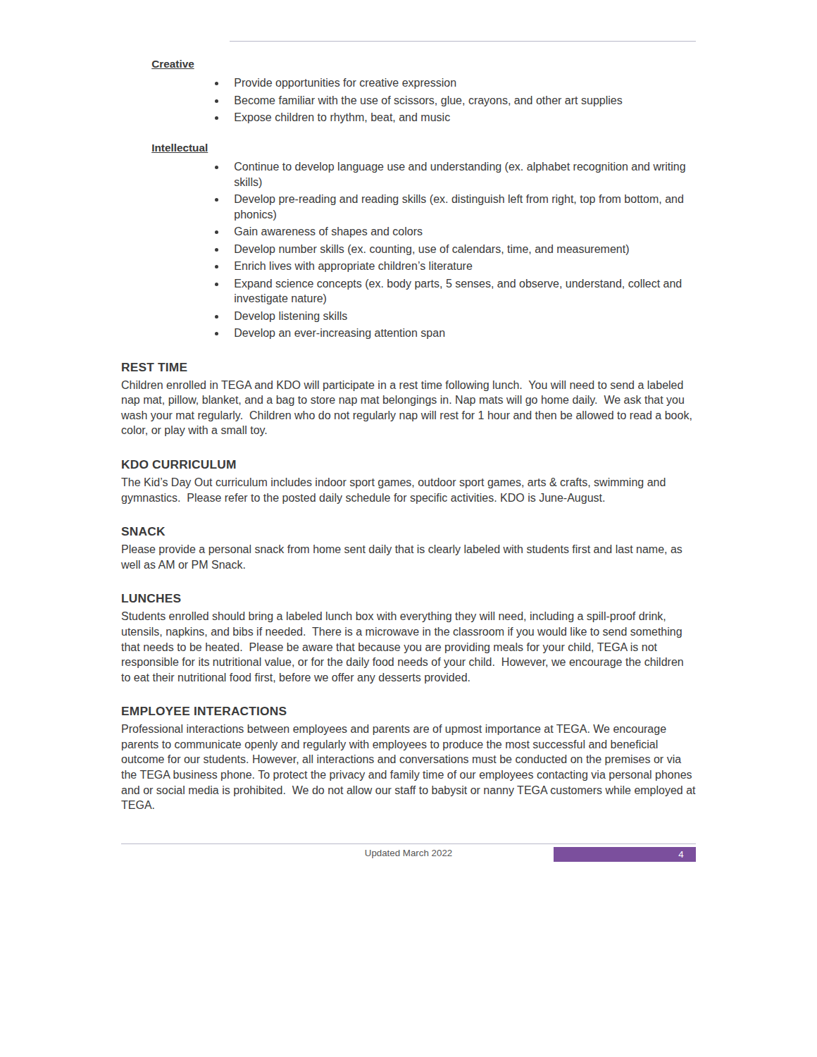Creative
Provide opportunities for creative expression
Become familiar with the use of scissors, glue, crayons, and other art supplies
Expose children to rhythm, beat, and music
Intellectual
Continue to develop language use and understanding (ex. alphabet recognition and writing skills)
Develop pre-reading and reading skills (ex. distinguish left from right, top from bottom, and phonics)
Gain awareness of shapes and colors
Develop number skills (ex. counting, use of calendars, time, and measurement)
Enrich lives with appropriate children’s literature
Expand science concepts (ex. body parts, 5 senses, and observe, understand, collect and investigate nature)
Develop listening skills
Develop an ever-increasing attention span
REST TIME
Children enrolled in TEGA and KDO will participate in a rest time following lunch. You will need to send a labeled nap mat, pillow, blanket, and a bag to store nap mat belongings in. Nap mats will go home daily. We ask that you wash your mat regularly. Children who do not regularly nap will rest for 1 hour and then be allowed to read a book, color, or play with a small toy.
KDO CURRICULUM
The Kid’s Day Out curriculum includes indoor sport games, outdoor sport games, arts & crafts, swimming and gymnastics. Please refer to the posted daily schedule for specific activities. KDO is June-August.
SNACK
Please provide a personal snack from home sent daily that is clearly labeled with students first and last name, as well as AM or PM Snack.
LUNCHES
Students enrolled should bring a labeled lunch box with everything they will need, including a spill-proof drink, utensils, napkins, and bibs if needed. There is a microwave in the classroom if you would like to send something that needs to be heated. Please be aware that because you are providing meals for your child, TEGA is not responsible for its nutritional value, or for the daily food needs of your child. However, we encourage the children to eat their nutritional food first, before we offer any desserts provided.
EMPLOYEE INTERACTIONS
Professional interactions between employees and parents are of upmost importance at TEGA. We encourage parents to communicate openly and regularly with employees to produce the most successful and beneficial outcome for our students. However, all interactions and conversations must be conducted on the premises or via the TEGA business phone. To protect the privacy and family time of our employees contacting via personal phones and or social media is prohibited. We do not allow our staff to babysit or nanny TEGA customers while employed at TEGA.
Updated March 2022 4